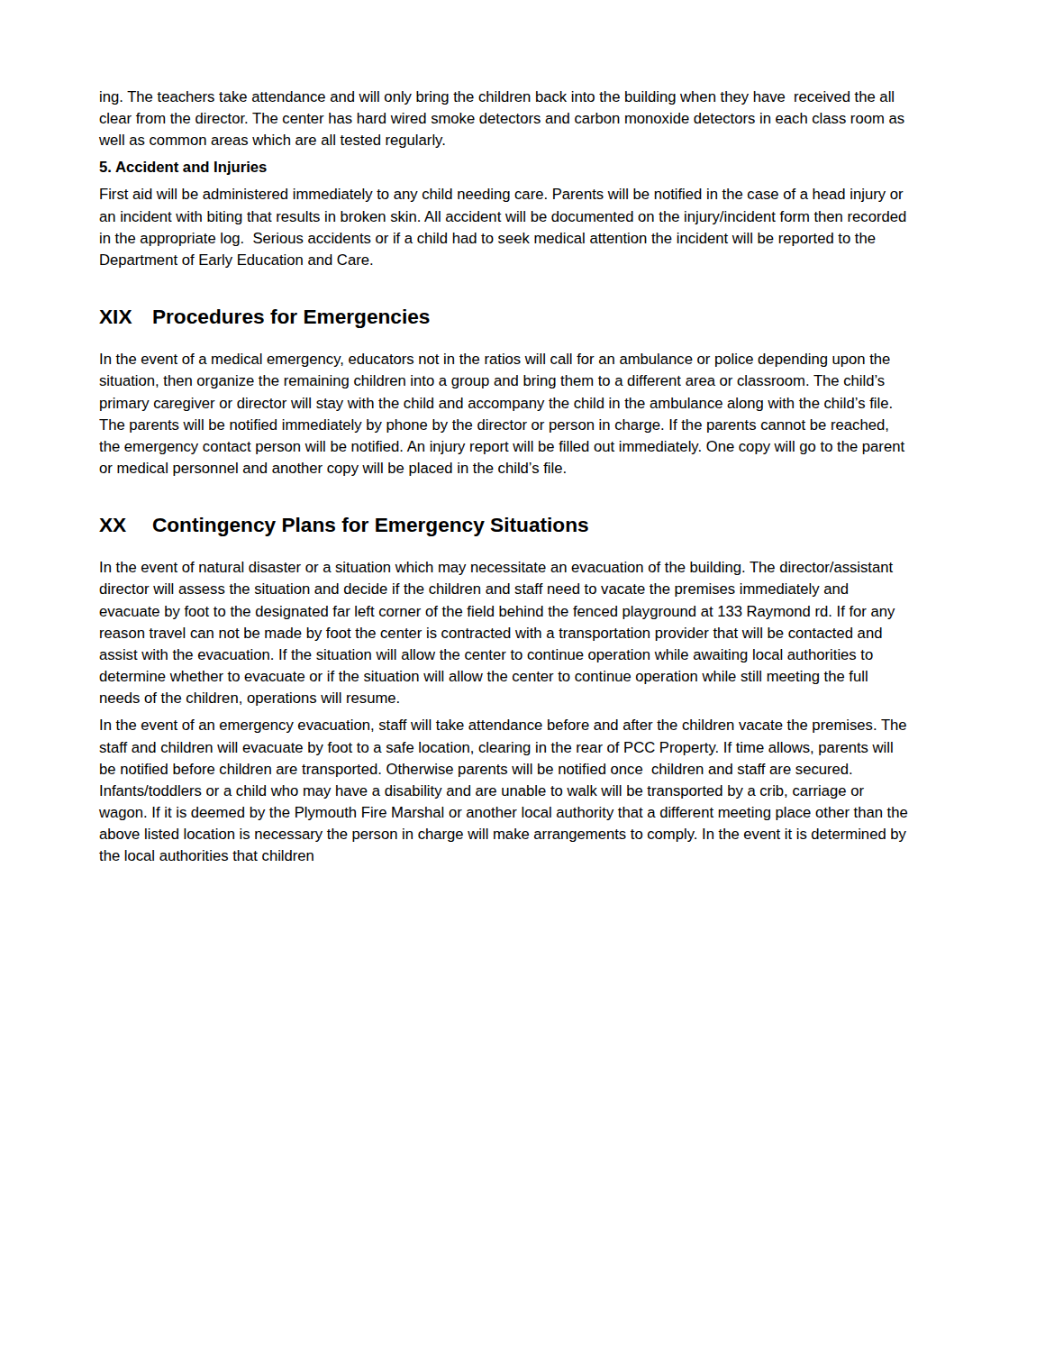ing. The teachers take attendance and will only bring the children back into the building when they have received the all clear from the director. The center has hard wired smoke detectors and carbon monoxide detectors in each class room as well as common areas which are all tested regularly.
5. Accident and Injuries
First aid will be administered immediately to any child needing care. Parents will be notified in the case of a head injury or an incident with biting that results in broken skin. All accident will be documented on the injury/incident form then recorded in the appropriate log. Serious accidents or if a child had to seek medical attention the incident will be reported to the Department of Early Education and Care.
XIXProcedures for Emergencies
In the event of a medical emergency, educators not in the ratios will call for an ambulance or police depending upon the situation, then organize the remaining children into a group and bring them to a different area or classroom. The child’s primary caregiver or director will stay with the child and accompany the child in the ambulance along with the child’s file. The parents will be notified immediately by phone by the director or person in charge. If the parents cannot be reached, the emergency contact person will be notified. An injury report will be filled out immediately. One copy will go to the parent or medical personnel and another copy will be placed in the child’s file.
XXContingency Plans for Emergency Situations
In the event of natural disaster or a situation which may necessitate an evacuation of the building. The director/assistant director will assess the situation and decide if the children and staff need to vacate the premises immediately and evacuate by foot to the designated far left corner of the field behind the fenced playground at 133 Raymond rd. If for any reason travel can not be made by foot the center is contracted with a transportation provider that will be contacted and assist with the evacuation. If the situation will allow the center to continue operation while awaiting local authorities to determine whether to evacuate or if the situation will allow the center to continue operation while still meeting the full needs of the children, operations will resume.
In the event of an emergency evacuation, staff will take attendance before and after the children vacate the premises. The staff and children will evacuate by foot to a safe location, clearing in the rear of PCC Property. If time allows, parents will be notified before children are transported. Otherwise parents will be notified once children and staff are secured. Infants/toddlers or a child who may have a disability and are unable to walk will be transported by a crib, carriage or wagon. If it is deemed by the Plymouth Fire Marshal or another local authority that a different meeting place other than the above listed location is necessary the person in charge will make arrangements to comply. In the event it is determined by the local authorities that children